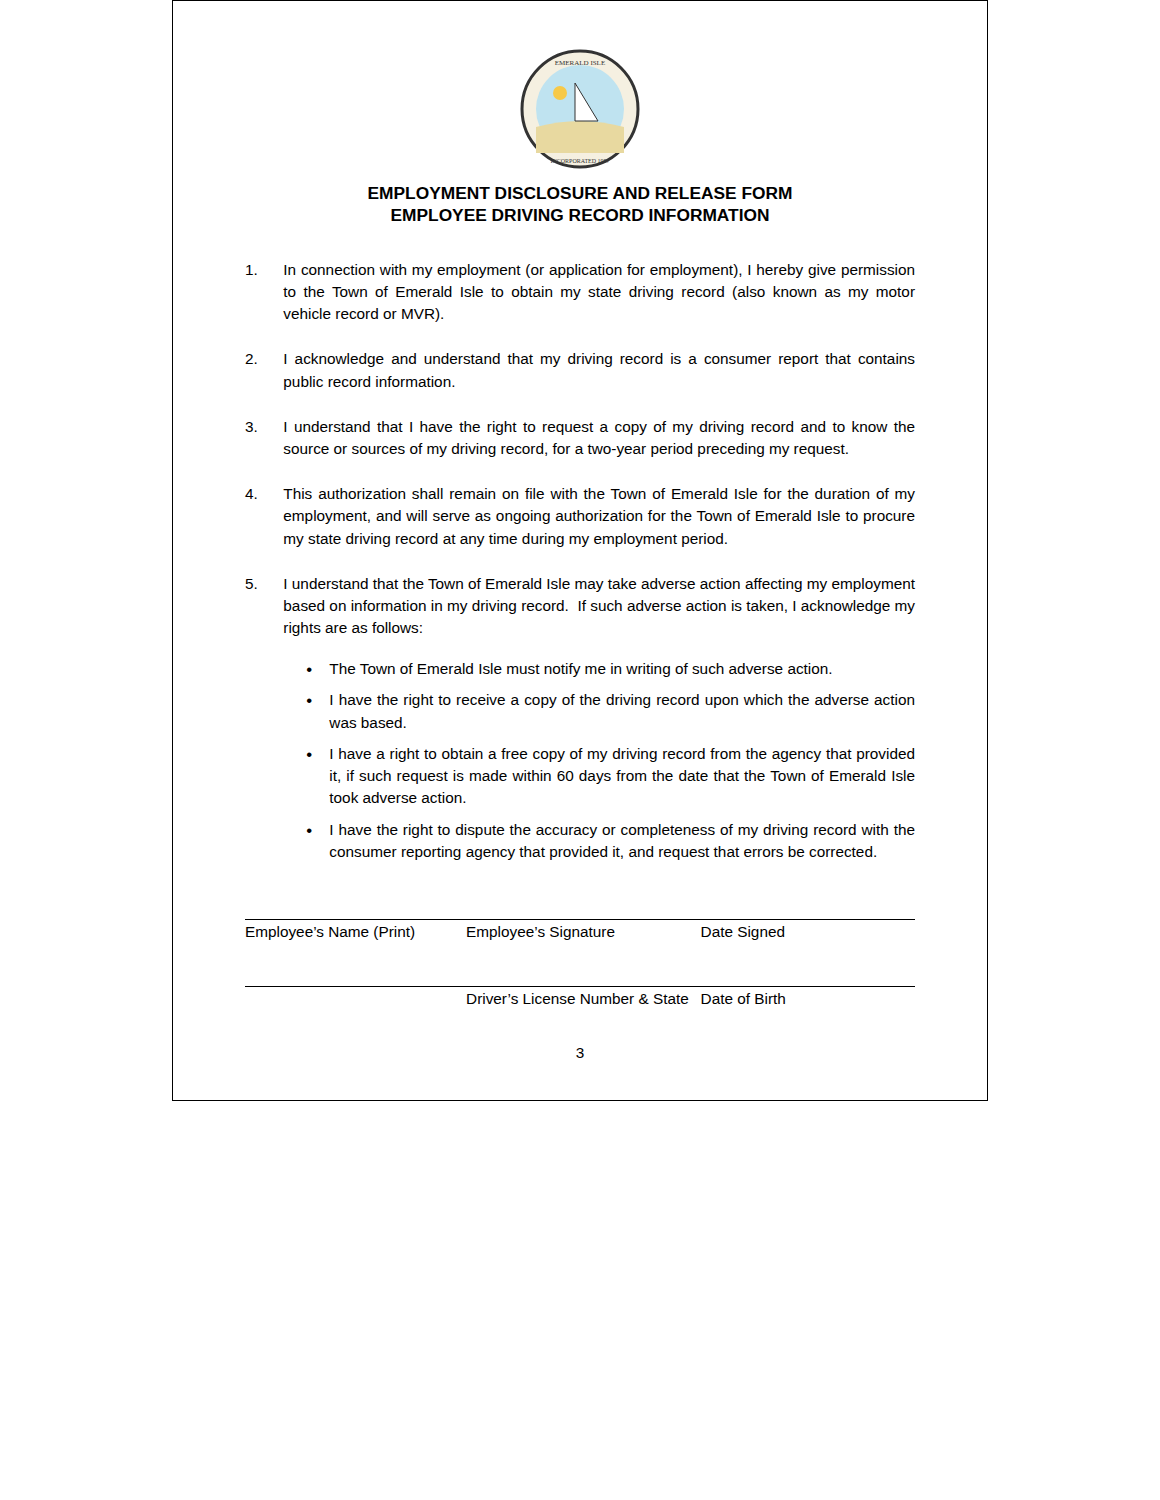EMPLOYMENT DISCLOSURE AND RELEASE FORMEMPLOYEE DRIVING RECORD INFORMATION
In connection with my employment (or application for employment), I hereby give permission to the Town of Emerald Isle to obtain my state driving record (also known as my motor vehicle record or MVR).
I acknowledge and understand that my driving record is a consumer report that contains public record information.
I understand that I have the right to request a copy of my driving record and to know the source or sources of my driving record, for a two-year period preceding my request.
This authorization shall remain on file with the Town of Emerald Isle for the duration of my employment, and will serve as ongoing authorization for the Town of Emerald Isle to procure my state driving record at any time during my employment period.
I understand that the Town of Emerald Isle may take adverse action affecting my employment based on information in my driving record. If such adverse action is taken, I acknowledge my rights are as follows:
The Town of Emerald Isle must notify me in writing of such adverse action.
I have the right to receive a copy of the driving record upon which the adverse action was based.
I have a right to obtain a free copy of my driving record from the agency that provided it, if such request is made within 60 days from the date that the Town of Emerald Isle took adverse action.
I have the right to dispute the accuracy or completeness of my driving record with the consumer reporting agency that provided it, and request that errors be corrected.
Employee’s Name (Print) Employee’s Signature Date Signed
Driver’s License Number & State Date of Birth
3